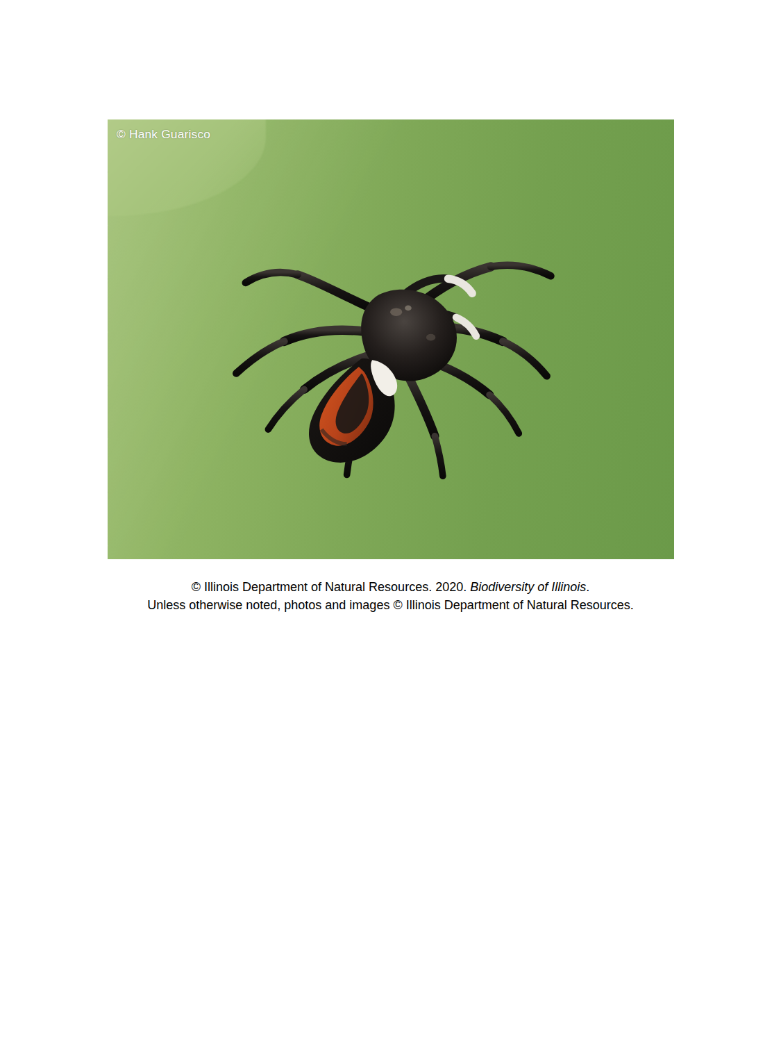© Hank Guarisco
© Illinois Department of Natural Resources. 2020. Biodiversity of Illinois.
Unless otherwise noted, photos and images © Illinois Department of Natural Resources.